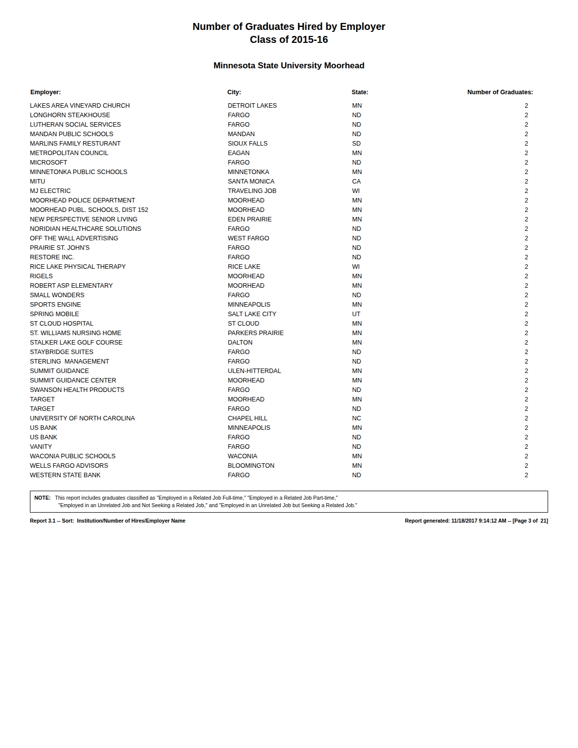Number of Graduates Hired by Employer
Class of 2015-16
Minnesota State University Moorhead
| Employer: | City: | State: | Number of Graduates: |
| --- | --- | --- | --- |
| LAKES AREA VINEYARD CHURCH | DETROIT LAKES | MN | 2 |
| LONGHORN STEAKHOUSE | FARGO | ND | 2 |
| LUTHERAN SOCIAL SERVICES | FARGO | ND | 2 |
| MANDAN PUBLIC SCHOOLS | MANDAN | ND | 2 |
| MARLINS FAMILY RESTURANT | SIOUX FALLS | SD | 2 |
| METROPOLITAN COUNCIL | EAGAN | MN | 2 |
| MICROSOFT | FARGO | ND | 2 |
| MINNETONKA PUBLIC SCHOOLS | MINNETONKA | MN | 2 |
| MITU | SANTA MONICA | CA | 2 |
| MJ ELECTRIC | TRAVELING JOB | WI | 2 |
| MOORHEAD POLICE DEPARTMENT | MOORHEAD | MN | 2 |
| MOORHEAD PUBL. SCHOOLS, DIST 152 | MOORHEAD | MN | 2 |
| NEW PERSPECTIVE SENIOR LIVING | EDEN PRAIRIE | MN | 2 |
| NORIDIAN HEALTHCARE SOLUTIONS | FARGO | ND | 2 |
| OFF THE WALL ADVERTISING | WEST FARGO | ND | 2 |
| PRAIRIE ST. JOHN'S | FARGO | ND | 2 |
| RESTORE INC. | FARGO | ND | 2 |
| RICE LAKE PHYSICAL THERAPY | RICE LAKE | WI | 2 |
| RIGELS | MOORHEAD | MN | 2 |
| ROBERT ASP ELEMENTARY | MOORHEAD | MN | 2 |
| SMALL WONDERS | FARGO | ND | 2 |
| SPORTS ENGINE | MINNEAPOLIS | MN | 2 |
| SPRING MOBILE | SALT LAKE CITY | UT | 2 |
| ST CLOUD HOSPITAL | ST CLOUD | MN | 2 |
| ST. WILLIAMS NURSING HOME | PARKERS PRAIRIE | MN | 2 |
| STALKER LAKE GOLF COURSE | DALTON | MN | 2 |
| STAYBRIDGE SUITES | FARGO | ND | 2 |
| STERLING MANAGEMENT | FARGO | ND | 2 |
| SUMMIT GUIDANCE | ULEN-HITTERDAL | MN | 2 |
| SUMMIT GUIDANCE CENTER | MOORHEAD | MN | 2 |
| SWANSON HEALTH PRODUCTS | FARGO | ND | 2 |
| TARGET | MOORHEAD | MN | 2 |
| TARGET | FARGO | ND | 2 |
| UNIVERSITY OF NORTH CAROLINA | CHAPEL HILL | NC | 2 |
| US BANK | MINNEAPOLIS | MN | 2 |
| US BANK | FARGO | ND | 2 |
| VANITY | FARGO | ND | 2 |
| WACONIA PUBLIC SCHOOLS | WACONIA | MN | 2 |
| WELLS FARGO ADVISORS | BLOOMINGTON | MN | 2 |
| WESTERN STATE BANK | FARGO | ND | 2 |
NOTE: This report includes graduates classified as "Employed in a Related Job Full-time," "Employed in a Related Job Part-time," "Employed in an Unrelated Job and Not Seeking a Related Job," and "Employed in an Unrelated Job but Seeking a Related Job."
Report 3.1 -- Sort: Institution/Number of Hires/Employer Name Report generated: 11/18/2017 9:14:12 AM -- [Page 3 of 21]